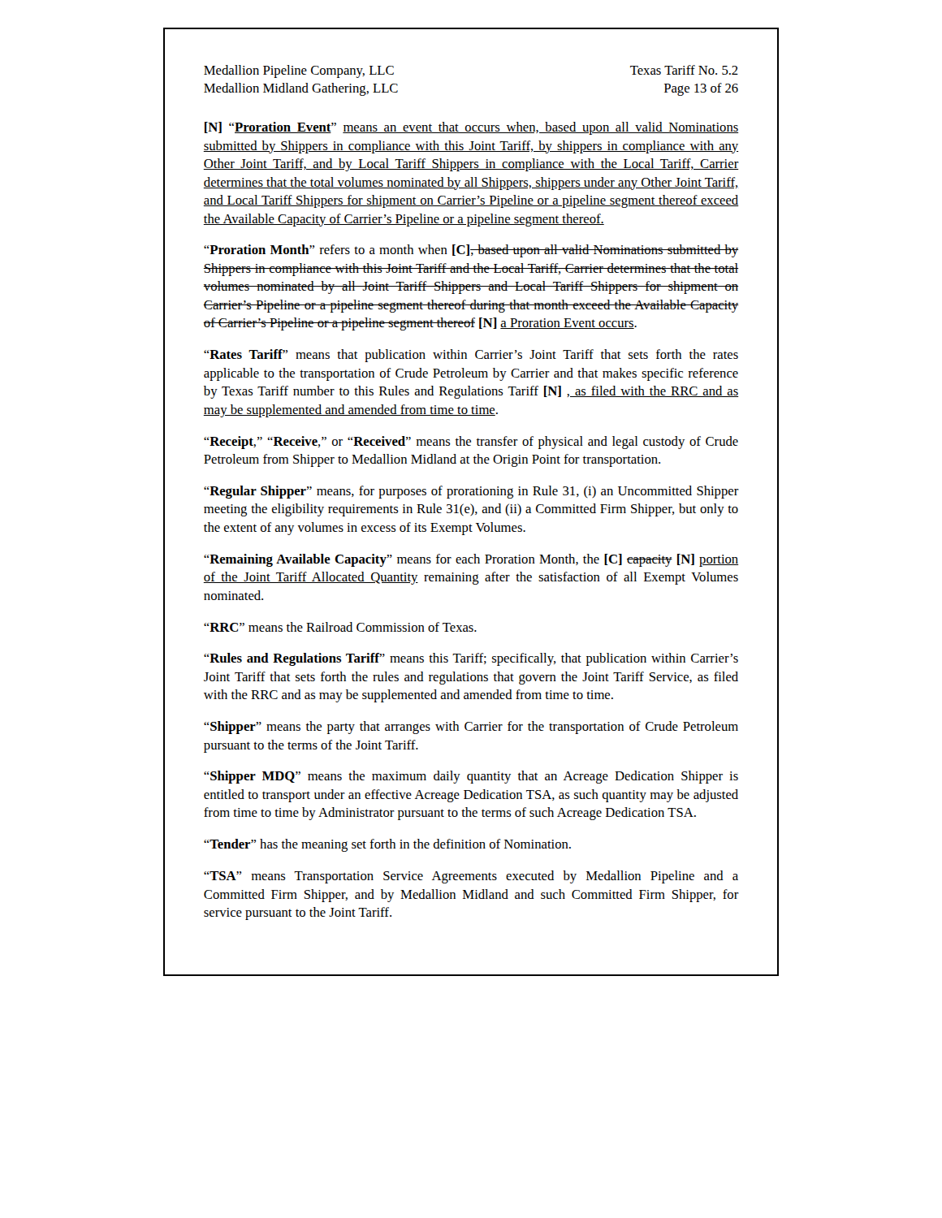Medallion Pipeline Company, LLC
Medallion Midland Gathering, LLC
Texas Tariff No. 5.2
Page 13 of 26
[N] “Proration Event” means an event that occurs when, based upon all valid Nominations submitted by Shippers in compliance with this Joint Tariff, by shippers in compliance with any Other Joint Tariff, and by Local Tariff Shippers in compliance with the Local Tariff, Carrier determines that the total volumes nominated by all Shippers, shippers under any Other Joint Tariff, and Local Tariff Shippers for shipment on Carrier’s Pipeline or a pipeline segment thereof exceed the Available Capacity of Carrier’s Pipeline or a pipeline segment thereof.
“Proration Month” refers to a month when [C], based upon all valid Nominations submitted by Shippers in compliance with this Joint Tariff and the Local Tariff, Carrier determines that the total volumes nominated by all Joint Tariff Shippers and Local Tariff Shippers for shipment on Carrier’s Pipeline or a pipeline segment thereof during that month exceed the Available Capacity of Carrier’s Pipeline or a pipeline segment thereof [N] a Proration Event occurs.
“Rates Tariff” means that publication within Carrier’s Joint Tariff that sets forth the rates applicable to the transportation of Crude Petroleum by Carrier and that makes specific reference by Texas Tariff number to this Rules and Regulations Tariff [N] , as filed with the RRC and as may be supplemented and amended from time to time.
“Receipt,” “Receive,” or “Received” means the transfer of physical and legal custody of Crude Petroleum from Shipper to Medallion Midland at the Origin Point for transportation.
“Regular Shipper” means, for purposes of prorationing in Rule 31, (i) an Uncommitted Shipper meeting the eligibility requirements in Rule 31(e), and (ii) a Committed Firm Shipper, but only to the extent of any volumes in excess of its Exempt Volumes.
“Remaining Available Capacity” means for each Proration Month, the [C] capacity [N] portion of the Joint Tariff Allocated Quantity remaining after the satisfaction of all Exempt Volumes nominated.
“RRC” means the Railroad Commission of Texas.
“Rules and Regulations Tariff” means this Tariff; specifically, that publication within Carrier’s Joint Tariff that sets forth the rules and regulations that govern the Joint Tariff Service, as filed with the RRC and as may be supplemented and amended from time to time.
“Shipper” means the party that arranges with Carrier for the transportation of Crude Petroleum pursuant to the terms of the Joint Tariff.
“Shipper MDQ” means the maximum daily quantity that an Acreage Dedication Shipper is entitled to transport under an effective Acreage Dedication TSA, as such quantity may be adjusted from time to time by Administrator pursuant to the terms of such Acreage Dedication TSA.
“Tender” has the meaning set forth in the definition of Nomination.
“TSA” means Transportation Service Agreements executed by Medallion Pipeline and a Committed Firm Shipper, and by Medallion Midland and such Committed Firm Shipper, for service pursuant to the Joint Tariff.